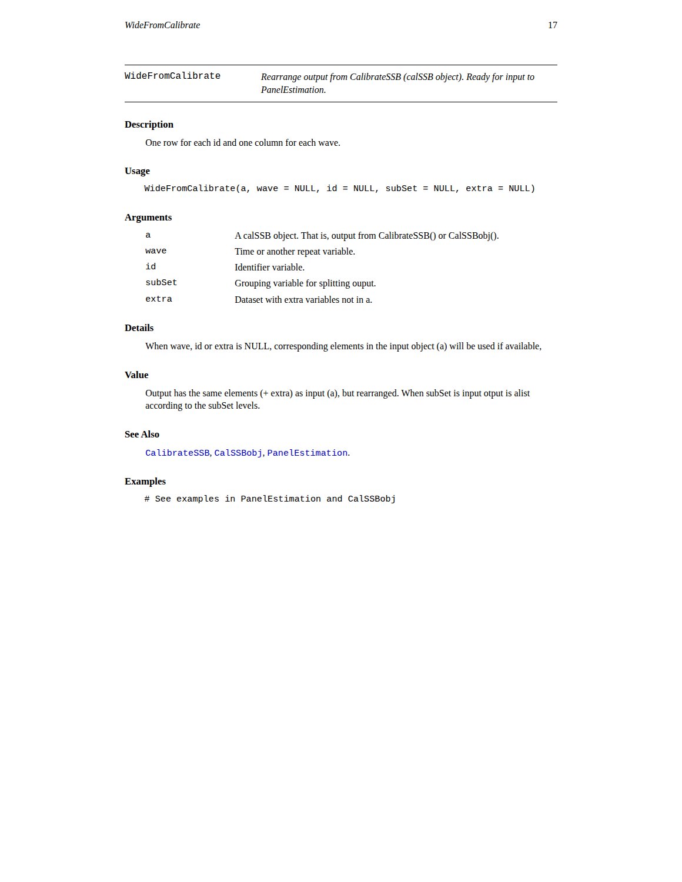WideFromCalibrate 17
WideFromCalibrate
Rearrange output from CalibrateSSB (calSSB object). Ready for input to PanelEstimation.
Description
One row for each id and one column for each wave.
Usage
WideFromCalibrate(a, wave = NULL, id = NULL, subSet = NULL, extra = NULL)
Arguments
a
A calSSB object. That is, output from CalibrateSSB() or CalSSBobj().
wave
Time or another repeat variable.
id
Identifier variable.
subSet
Grouping variable for splitting ouput.
extra
Dataset with extra variables not in a.
Details
When wave, id or extra is NULL, corresponding elements in the input object (a) will be used if available,
Value
Output has the same elements (+ extra) as input (a), but rearranged. When subSet is input otput is alist according to the subSet levels.
See Also
CalibrateSSB, CalSSBobj, PanelEstimation.
Examples
# See examples in PanelEstimation and CalSSBobj